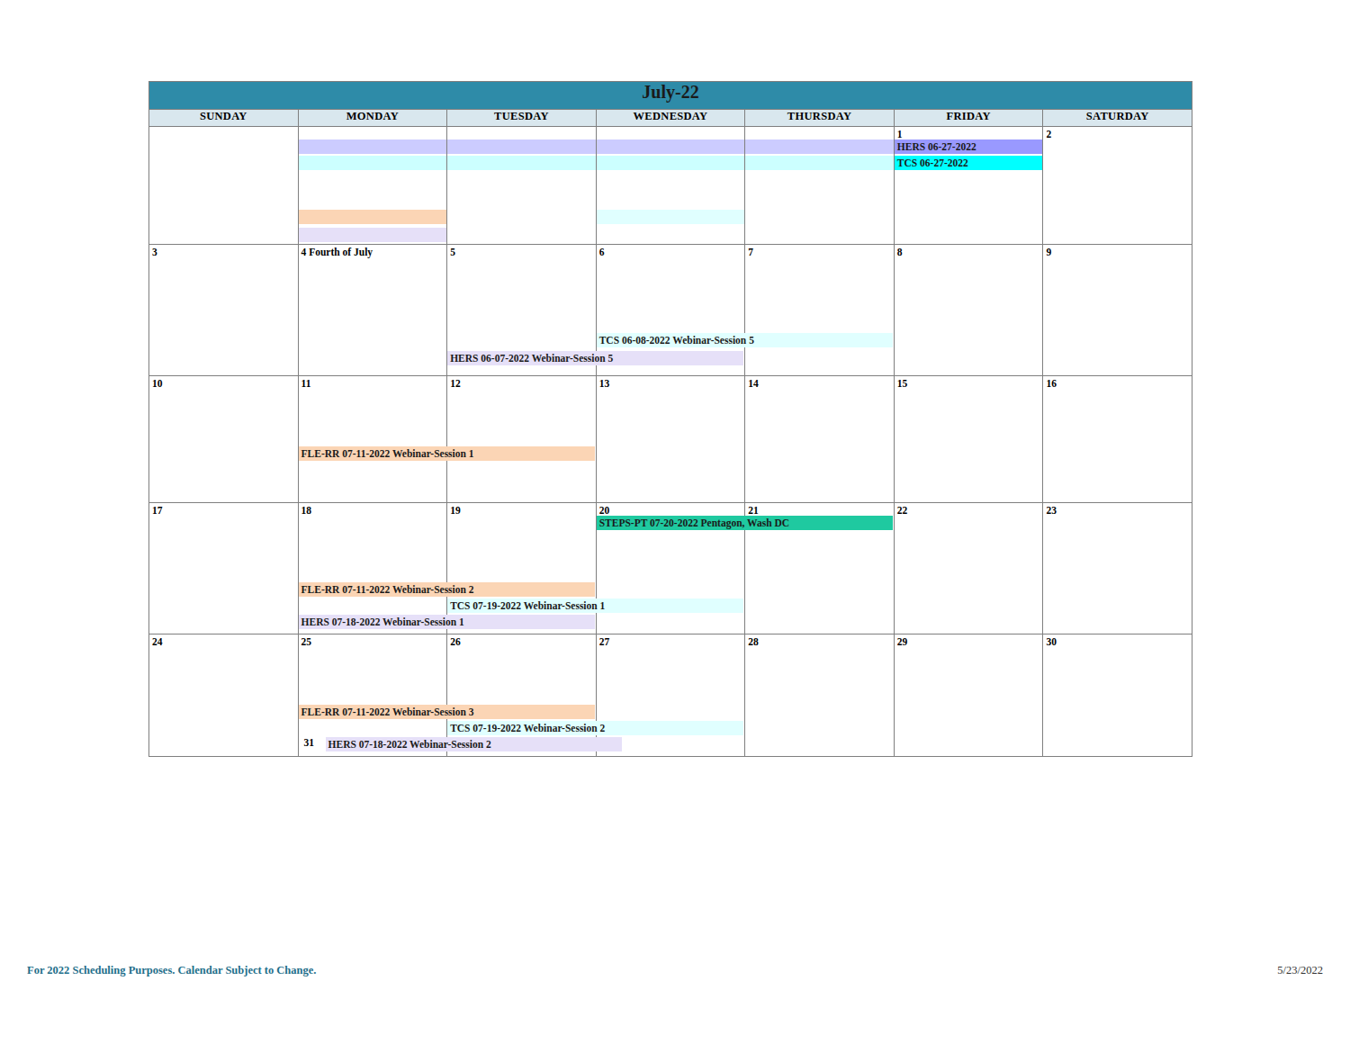| July-22 |
| --- |
| SUNDAY | MONDAY | TUESDAY | WEDNESDAY | THURSDAY | FRIDAY | SATURDAY |
| | | | | | 1 HERS 06-27-2022 TCS 06-27-2022 | 2 |
| 3 | 4 Fourth of July | 5 HERS 06-07-2022 Webinar-Session 5 | 6 TCS 06-08-2022 Webinar-Session 5 | 7 | 8 | 9 |
| 10 | 11 FLE-RR 07-11-2022 Webinar-Session 1 | 12 | 13 | 14 | 15 | 16 |
| 17 | 18 FLE-RR 07-11-2022 Webinar-Session 2 HERS 07-18-2022 Webinar-Session 1 | 19 TCS 07-19-2022 Webinar-Session 1 | 20 STEPS-PT 07-20-2022 Pentagon, Wash DC | 21 | 22 | 23 |
| 24 | 25 FLE-RR 07-11-2022 Webinar-Session 3 HERS 07-18-2022 Webinar-Session 2 31 | 26 TCS 07-19-2022 Webinar-Session 2 | 27 | 28 | 29 | 30 |
For 2022 Scheduling Purposes. Calendar Subject to Change.
5/23/2022